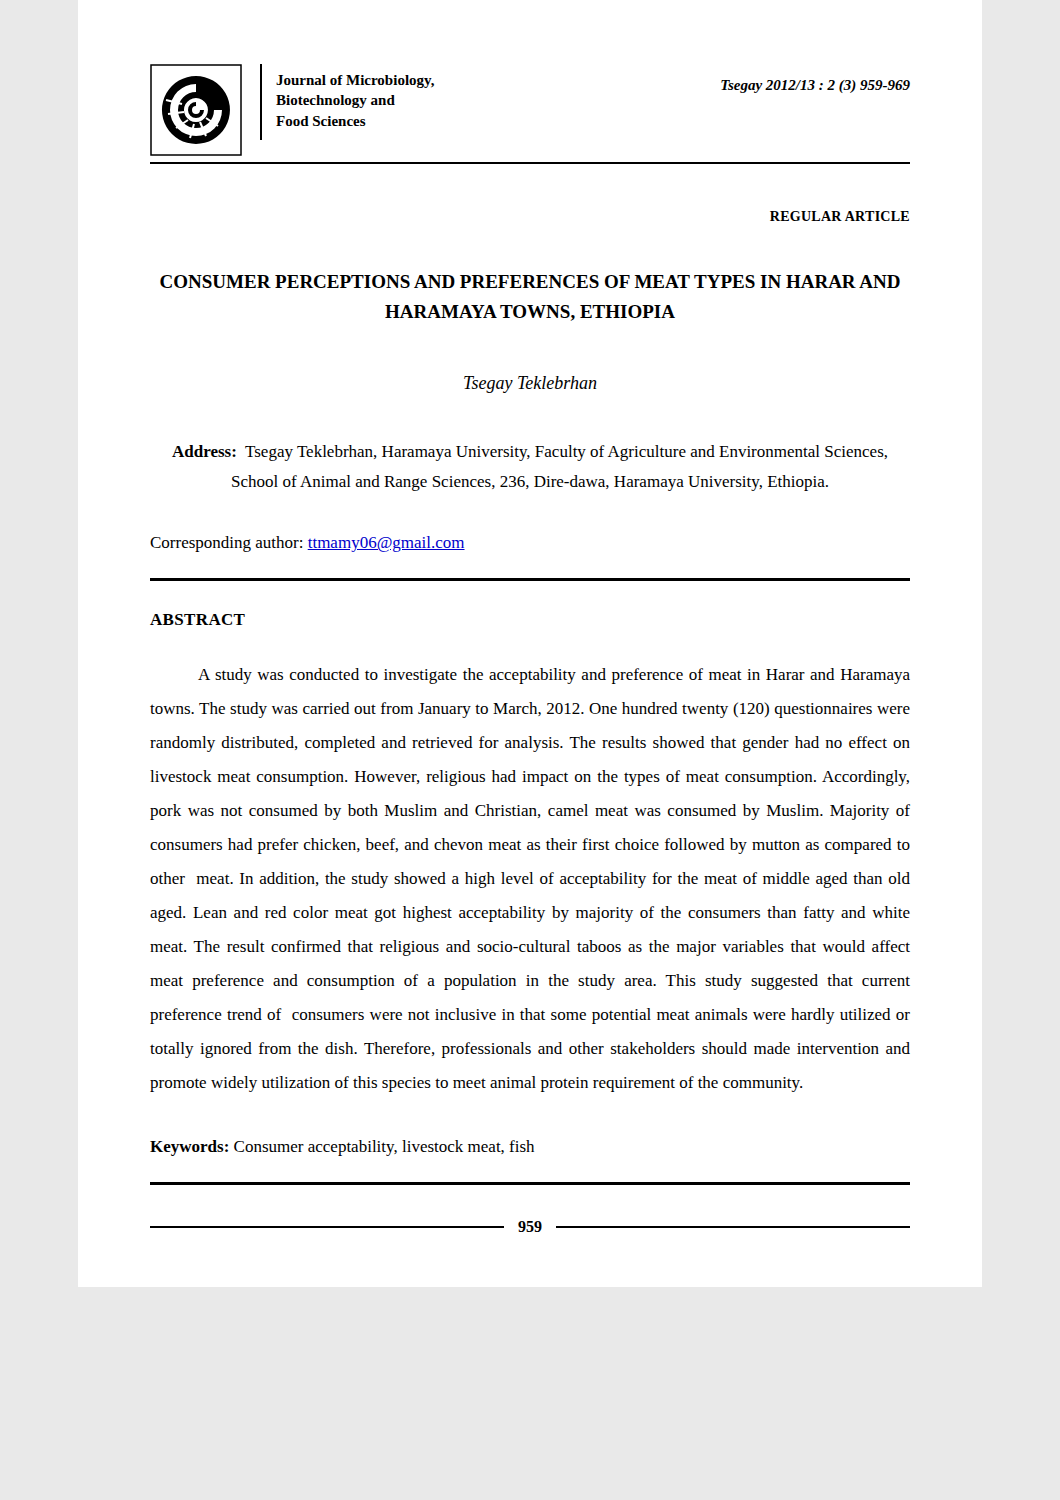Journal of Microbiology,
Biotechnology and
Food Sciences
Tsegay 2012/13 : 2 (3) 959-969
REGULAR ARTICLE
Consumer Perceptions and Preferences of Meat Types in Harar and Haramaya Towns, Ethiopia
Tsegay Teklebrhan
Address: Tsegay Teklebrhan, Haramaya University, Faculty of Agriculture and Environmental Sciences, School of Animal and Range Sciences, 236, Dire-dawa, Haramaya University, Ethiopia.
Corresponding author: ttmamy06@gmail.com
ABSTRACT
A study was conducted to investigate the acceptability and preference of meat in Harar and Haramaya towns. The study was carried out from January to March, 2012. One hundred twenty (120) questionnaires were randomly distributed, completed and retrieved for analysis. The results showed that gender had no effect on livestock meat consumption. However, religious had impact on the types of meat consumption. Accordingly, pork was not consumed by both Muslim and Christian, camel meat was consumed by Muslim. Majority of consumers had prefer chicken, beef, and chevon meat as their first choice followed by mutton as compared to other meat. In addition, the study showed a high level of acceptability for the meat of middle aged than old aged. Lean and red color meat got highest acceptability by majority of the consumers than fatty and white meat. The result confirmed that religious and socio-cultural taboos as the major variables that would affect meat preference and consumption of a population in the study area. This study suggested that current preference trend of consumers were not inclusive in that some potential meat animals were hardly utilized or totally ignored from the dish. Therefore, professionals and other stakeholders should made intervention and promote widely utilization of this species to meet animal protein requirement of the community.
Keywords: Consumer acceptability, livestock meat, fish
959